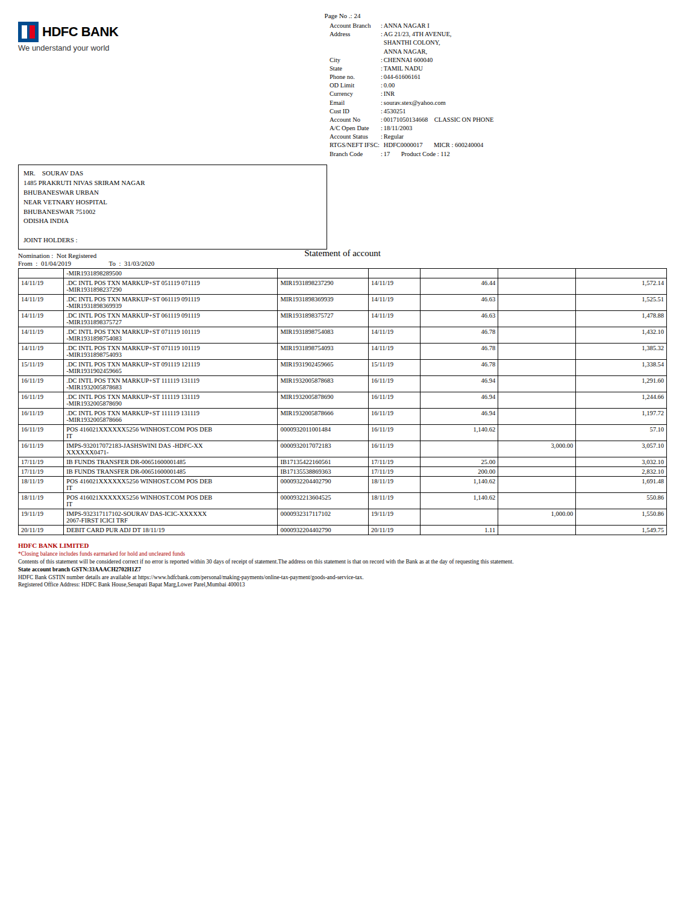Page No .: 24
HDFC BANK
We understand your world
| Account Branch | : | ANNA NAGAR I |
| Address | : | AG 21/23, 4TH AVENUE, |
| | | SHANTHI COLONY, |
| | | ANNA NAGAR, |
| City | : | CHENNAI 600040 |
| State | : | TAMIL NADU |
| Phone no. | : | 044-61606161 |
| OD Limit | : | 0.00 |
| Currency | : | INR |
| Email | : | sourav.stex@yahoo.com |
| Cust ID | : | 4530251 |
| Account No | : | 00171050134668 CLASSIC ON PHONE |
| A/C Open Date | : | 18/11/2003 |
| Account Status | : | Regular |
| RTGS/NEFT IFSC: | | HDFC0000017 MICR : 600240004 |
| Branch Code | : | 17 Product Code : 112 |
MR. SOURAV DAS
1485 PRAKRUTI NIVAS SRIRAM NAGAR
BHUBANESWAR URBAN
NEAR VETNARY HOSPITAL
BHUBANESWAR 751002
ODISHA INDIA
JOINT HOLDERS :
Nomination : Not Registered
Statement of account
From : 01/04/2019 To : 31/03/2020
| | -MIR1931898289500 | | | | | |
| 14/11/19 | .DC INTL POS TXN MARKUP+ST 051119 071119 -MIR1931898237290 | MIR1931898237290 | 14/11/19 | 46.44 | | 1,572.14 |
| 14/11/19 | .DC INTL POS TXN MARKUP+ST 061119 091119 -MIR1931898369939 | MIR1931898369939 | 14/11/19 | 46.63 | | 1,525.51 |
| 14/11/19 | .DC INTL POS TXN MARKUP+ST 061119 091119 -MIR1931898375727 | MIR1931898375727 | 14/11/19 | 46.63 | | 1,478.88 |
| 14/11/19 | .DC INTL POS TXN MARKUP+ST 071119 101119 -MIR1931898754083 | MIR1931898754083 | 14/11/19 | 46.78 | | 1,432.10 |
| 14/11/19 | .DC INTL POS TXN MARKUP+ST 071119 101119 -MIR1931898754093 | MIR1931898754093 | 14/11/19 | 46.78 | | 1,385.32 |
| 15/11/19 | .DC INTL POS TXN MARKUP+ST 091119 121119 -MIR1931902459665 | MIR1931902459665 | 15/11/19 | 46.78 | | 1,338.54 |
| 16/11/19 | .DC INTL POS TXN MARKUP+ST 111119 131119 -MIR1932005878683 | MIR1932005878683 | 16/11/19 | 46.94 | | 1,291.60 |
| 16/11/19 | .DC INTL POS TXN MARKUP+ST 111119 131119 -MIR1932005878690 | MIR1932005878690 | 16/11/19 | 46.94 | | 1,244.66 |
| 16/11/19 | .DC INTL POS TXN MARKUP+ST 111119 131119 -MIR1932005878666 | MIR1932005878666 | 16/11/19 | 46.94 | | 1,197.72 |
| 16/11/19 | POS 416021XXXXXX5256 WINHOST.COM POS DEB IT | 0000932011001484 | 16/11/19 | 1,140.62 | | 57.10 |
| 16/11/19 | IMPS-932017072183-JASHSWINI DAS -HDFC-XX XXXXXX0471- | 0000932017072183 | 16/11/19 | | 3,000.00 | 3,057.10 |
| 17/11/19 | IB FUNDS TRANSFER DR-00651600001485 | IB17135422160561 | 17/11/19 | 25.00 | | 3,032.10 |
| 17/11/19 | IB FUNDS TRANSFER DR-00651600001485 | IB17135538869363 | 17/11/19 | 200.00 | | 2,832.10 |
| 18/11/19 | POS 416021XXXXXX5256 WINHOST.COM POS DEB IT | 0000932204402790 | 18/11/19 | 1,140.62 | | 1,691.48 |
| 18/11/19 | POS 416021XXXXXX5256 WINHOST.COM POS DEB IT | 0000932213604525 | 18/11/19 | 1,140.62 | | 550.86 |
| 19/11/19 | IMPS-932317117102-SOURAV DAS-ICIC-XXXXXX 2067-FIRST ICICI TRF | 0000932317117102 | 19/11/19 | | 1,000.00 | 1,550.86 |
| 20/11/19 | DEBIT CARD PUR ADJ DT 18/11/19 | 0000932204402790 | 20/11/19 | 1.11 | | 1,549.75 |
HDFC BANK LIMITED
*Closing balance includes funds earmarked for hold and uncleared funds
Contents of this statement will be considered correct if no error is reported within 30 days of receipt of statement.The address on this statement is that on record with the Bank as at the day of requesting this statement.
State account branch GSTN:33AAACH2702H1Z7
HDFC Bank GSTIN number details are available at https://www.hdfcbank.com/personal/making-payments/online-tax-payment/goods-and-service-tax.
Registered Office Address: HDFC Bank House,Senapati Bapat Marg,Lower Parel,Mumbai 400013